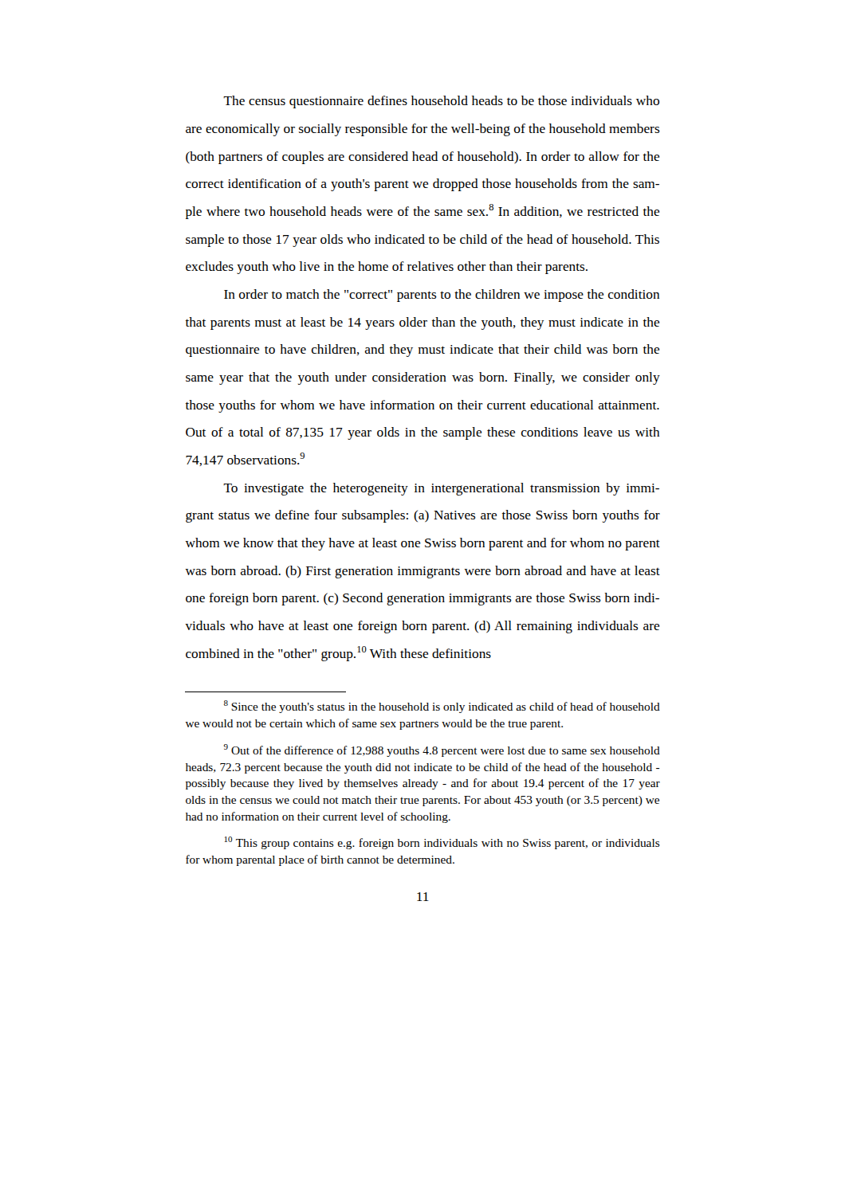The census questionnaire defines household heads to be those individuals who are economically or socially responsible for the well-being of the household members (both partners of couples are considered head of household). In order to allow for the correct identification of a youth's parent we dropped those households from the sample where two household heads were of the same sex.8 In addition, we restricted the sample to those 17 year olds who indicated to be child of the head of household. This excludes youth who live in the home of relatives other than their parents.
In order to match the "correct" parents to the children we impose the condition that parents must at least be 14 years older than the youth, they must indicate in the questionnaire to have children, and they must indicate that their child was born the same year that the youth under consideration was born. Finally, we consider only those youths for whom we have information on their current educational attainment. Out of a total of 87,135 17 year olds in the sample these conditions leave us with 74,147 observations.9
To investigate the heterogeneity in intergenerational transmission by immigrant status we define four subsamples: (a) Natives are those Swiss born youths for whom we know that they have at least one Swiss born parent and for whom no parent was born abroad. (b) First generation immigrants were born abroad and have at least one foreign born parent. (c) Second generation immigrants are those Swiss born individuals who have at least one foreign born parent. (d) All remaining individuals are combined in the "other" group.10 With these definitions
8 Since the youth's status in the household is only indicated as child of head of household we would not be certain which of same sex partners would be the true parent.
9 Out of the difference of 12,988 youths 4.8 percent were lost due to same sex household heads, 72.3 percent because the youth did not indicate to be child of the head of the household - possibly because they lived by themselves already - and for about 19.4 percent of the 17 year olds in the census we could not match their true parents. For about 453 youth (or 3.5 percent) we had no information on their current level of schooling.
10 This group contains e.g. foreign born individuals with no Swiss parent, or individuals for whom parental place of birth cannot be determined.
11